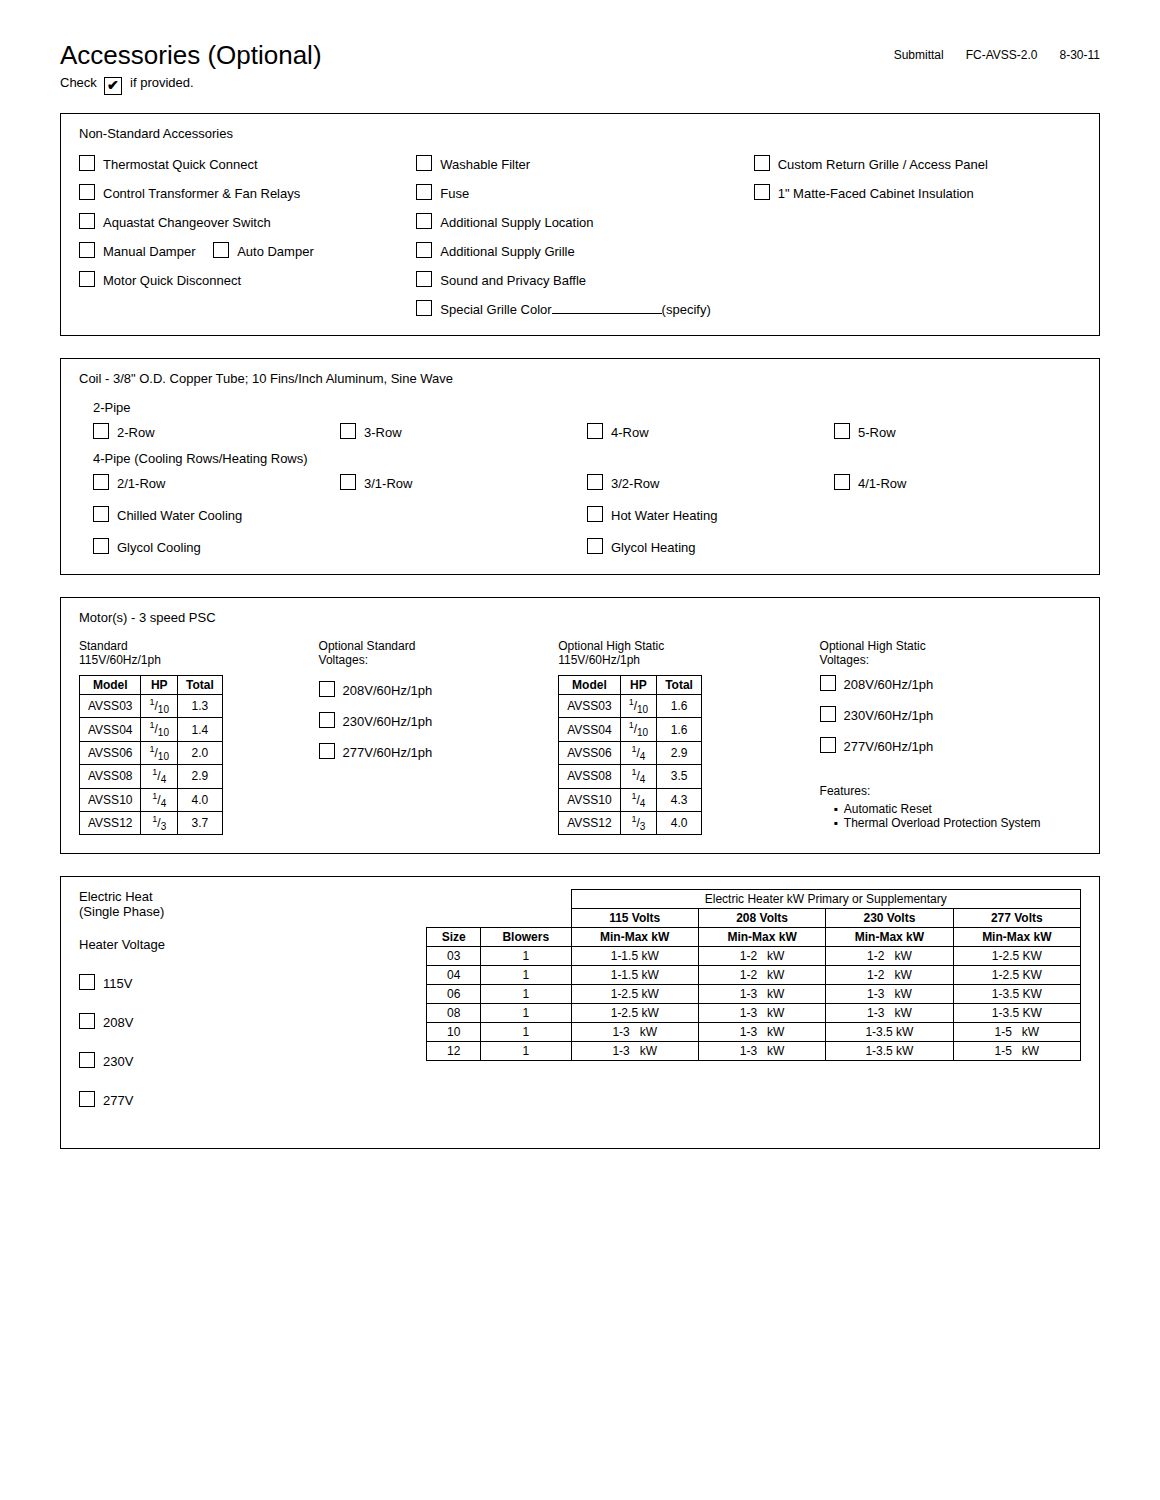Accessories (Optional)
SubmittalFC-AVSS-2.08-30-11
Check ✔ if provided.
Non-Standard Accessories
Non-Standard Accessories
Thermostat Quick Connect
Washable Filter
Custom Return Grille / Access Panel
Control Transformer & Fan Relays
Fuse
1" Matte-Faced Cabinet Insulation
Aquastat Changeover Switch
Additional Supply Location
Manual Damper Auto Damper
Additional Supply Grille
Motor Quick Disconnect
Sound and Privacy Baffle
Special Grille Color (specify)
Coil
Coil - 3/8" O.D. Copper Tube; 10 Fins/Inch Aluminum, Sine Wave
2-Pipe
2-Row
3-Row
4-Row
5-Row
4-Pipe (Cooling Rows/Heating Rows)
2/1-Row
3/1-Row
3/2-Row
4/1-Row
Chilled Water Cooling
Hot Water Heating
Glycol Cooling
Glycol Heating
Motors
Motor(s) - 3 speed PSC
Standard
115V/60Hz/1ph
Optional Standard
Voltages:
Optional High Static
115V/60Hz/1ph
Optional High Static
Voltages:
| Model | HP | Total |
| --- | --- | --- |
| AVSS03 | 1 / 10 | 1.3 |
| AVSS04 | 1 / 10 | 1.4 |
| AVSS06 | 1 / 10 | 2.0 |
| AVSS08 | 1 / 4 | 2.9 |
| AVSS10 | 1 / 4 | 4.0 |
| AVSS12 | 1 / 3 | 3.7 |
208V/60Hz/1ph
230V/60Hz/1ph
277V/60Hz/1ph
| Model | HP | Total |
| --- | --- | --- |
| AVSS03 | 1 / 10 | 1.6 |
| AVSS04 | 1 / 10 | 1.6 |
| AVSS06 | 1 / 4 | 2.9 |
| AVSS08 | 1 / 4 | 3.5 |
| AVSS10 | 1 / 4 | 4.3 |
| AVSS12 | 1 / 3 | 4.0 |
208V/60Hz/1ph
230V/60Hz/1ph
277V/60Hz/1ph
Features:
Automatic Reset
Thermal Overload Protection System
Electric Heat
Electric Heat
(Single Phase)
Heater Voltage
115V
208V
230V
277V
| | Electric Heater kW Primary or Supplementary |
| --- | --- |
| | | 115 Volts | 208 Volts | 230 Volts | 277 Volts |
| Size | Blowers | Min-Max kW | Min-Max kW | Min-Max kW | Min-Max kW |
| 03 | 1 | 1-1.5 kW | 1-2 kW | 1-2 kW | 1-2.5 KW |
| 04 | 1 | 1-1.5 kW | 1-2 kW | 1-2 kW | 1-2.5 KW |
| 06 | 1 | 1-2.5 kW | 1-3 kW | 1-3 kW | 1-3.5 KW |
| 08 | 1 | 1-2.5 kW | 1-3 kW | 1-3 kW | 1-3.5 KW |
| 10 | 1 | 1-3 kW | 1-3 kW | 1-3.5 kW | 1-5 kW |
| 12 | 1 | 1-3 kW | 1-3 kW | 1-3.5 kW | 1-5 kW |